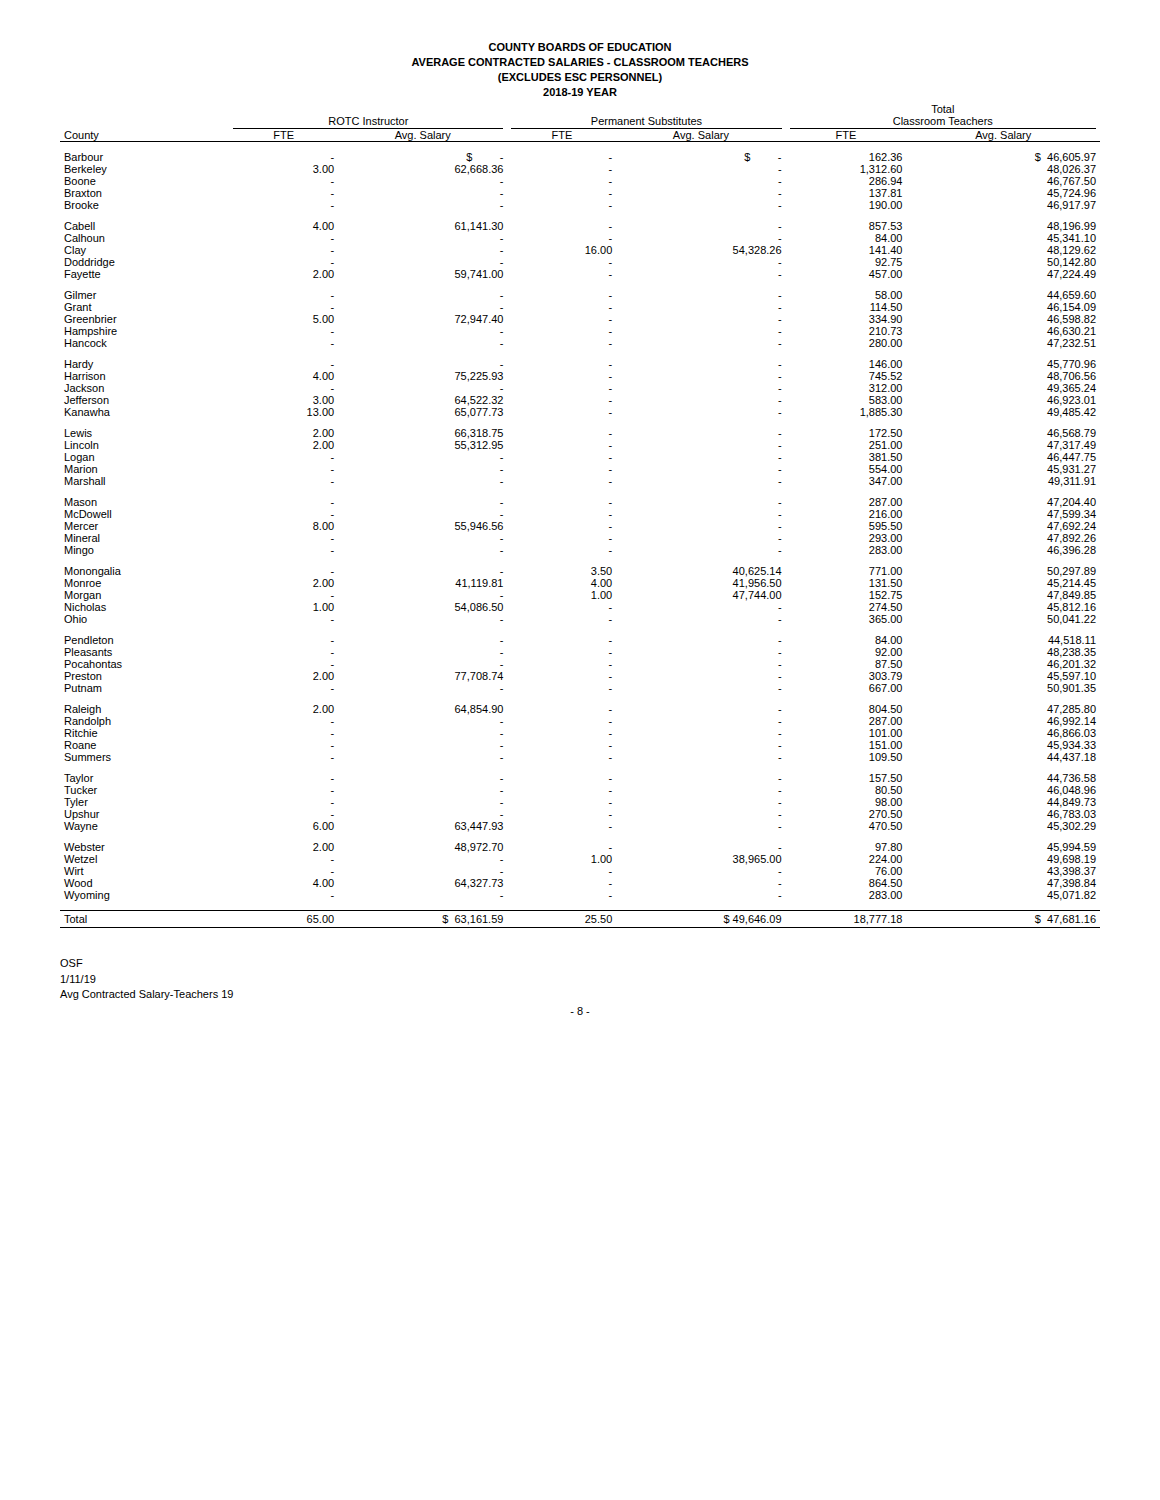COUNTY BOARDS OF EDUCATION
AVERAGE CONTRACTED SALARIES - CLASSROOM TEACHERS
(EXCLUDES ESC PERSONNEL)
2018-19 YEAR
| | | | Total |
| --- | --- | --- | --- |
| | ROTC Instructor | Permanent Substitutes | Classroom Teachers |
| County | FTE | Avg. Salary | FTE | Avg. Salary | FTE | Avg. Salary |
| Barbour | - | $ - | - | $ - | 162.36 | $ 46,605.97 |
| Berkeley | 3.00 | 62,668.36 | - | - | 1,312.60 | 48,026.37 |
| Boone | - | - | - | - | 286.94 | 46,767.50 |
| Braxton | - | - | - | - | 137.81 | 45,724.96 |
| Brooke | - | - | - | - | 190.00 | 46,917.97 |
| Cabell | 4.00 | 61,141.30 | - | - | 857.53 | 48,196.99 |
| Calhoun | - | - | - | - | 84.00 | 45,341.10 |
| Clay | - | - | 16.00 | 54,328.26 | 141.40 | 48,129.62 |
| Doddridge | - | - | - | - | 92.75 | 50,142.80 |
| Fayette | 2.00 | 59,741.00 | - | - | 457.00 | 47,224.49 |
| Gilmer | - | - | - | - | 58.00 | 44,659.60 |
| Grant | - | - | - | - | 114.50 | 46,154.09 |
| Greenbrier | 5.00 | 72,947.40 | - | - | 334.90 | 46,598.82 |
| Hampshire | - | - | - | - | 210.73 | 46,630.21 |
| Hancock | - | - | - | - | 280.00 | 47,232.51 |
| Hardy | - | - | - | - | 146.00 | 45,770.96 |
| Harrison | 4.00 | 75,225.93 | - | - | 745.52 | 48,706.56 |
| Jackson | - | - | - | - | 312.00 | 49,365.24 |
| Jefferson | 3.00 | 64,522.32 | - | - | 583.00 | 46,923.01 |
| Kanawha | 13.00 | 65,077.73 | - | - | 1,885.30 | 49,485.42 |
| Lewis | 2.00 | 66,318.75 | - | - | 172.50 | 46,568.79 |
| Lincoln | 2.00 | 55,312.95 | - | - | 251.00 | 47,317.49 |
| Logan | - | - | - | - | 381.50 | 46,447.75 |
| Marion | - | - | - | - | 554.00 | 45,931.27 |
| Marshall | - | - | - | - | 347.00 | 49,311.91 |
| Mason | - | - | - | - | 287.00 | 47,204.40 |
| McDowell | - | - | - | - | 216.00 | 47,599.34 |
| Mercer | 8.00 | 55,946.56 | - | - | 595.50 | 47,692.24 |
| Mineral | - | - | - | - | 293.00 | 47,892.26 |
| Mingo | - | - | - | - | 283.00 | 46,396.28 |
| Monongalia | - | - | 3.50 | 40,625.14 | 771.00 | 50,297.89 |
| Monroe | 2.00 | 41,119.81 | 4.00 | 41,956.50 | 131.50 | 45,214.45 |
| Morgan | - | - | 1.00 | 47,744.00 | 152.75 | 47,849.85 |
| Nicholas | 1.00 | 54,086.50 | - | - | 274.50 | 45,812.16 |
| Ohio | - | - | - | - | 365.00 | 50,041.22 |
| Pendleton | - | - | - | - | 84.00 | 44,518.11 |
| Pleasants | - | - | - | - | 92.00 | 48,238.35 |
| Pocahontas | - | - | - | - | 87.50 | 46,201.32 |
| Preston | 2.00 | 77,708.74 | - | - | 303.79 | 45,597.10 |
| Putnam | - | - | - | - | 667.00 | 50,901.35 |
| Raleigh | 2.00 | 64,854.90 | - | - | 804.50 | 47,285.80 |
| Randolph | - | - | - | - | 287.00 | 46,992.14 |
| Ritchie | - | - | - | - | 101.00 | 46,866.03 |
| Roane | - | - | - | - | 151.00 | 45,934.33 |
| Summers | - | - | - | - | 109.50 | 44,437.18 |
| Taylor | - | - | - | - | 157.50 | 44,736.58 |
| Tucker | - | - | - | - | 80.50 | 46,048.96 |
| Tyler | - | - | - | - | 98.00 | 44,849.73 |
| Upshur | - | - | - | - | 270.50 | 46,783.03 |
| Wayne | 6.00 | 63,447.93 | - | - | 470.50 | 45,302.29 |
| Webster | 2.00 | 48,972.70 | - | - | 97.80 | 45,994.59 |
| Wetzel | - | - | 1.00 | 38,965.00 | 224.00 | 49,698.19 |
| Wirt | - | - | - | - | 76.00 | 43,398.37 |
| Wood | 4.00 | 64,327.73 | - | - | 864.50 | 47,398.84 |
| Wyoming | - | - | - | - | 283.00 | 45,071.82 |
| Total | 65.00 | $ 63,161.59 | 25.50 | $ 49,646.09 | 18,777.18 | $ 47,681.16 |
OSF
1/11/19
Avg Contracted Salary-Teachers 19
- 8 -